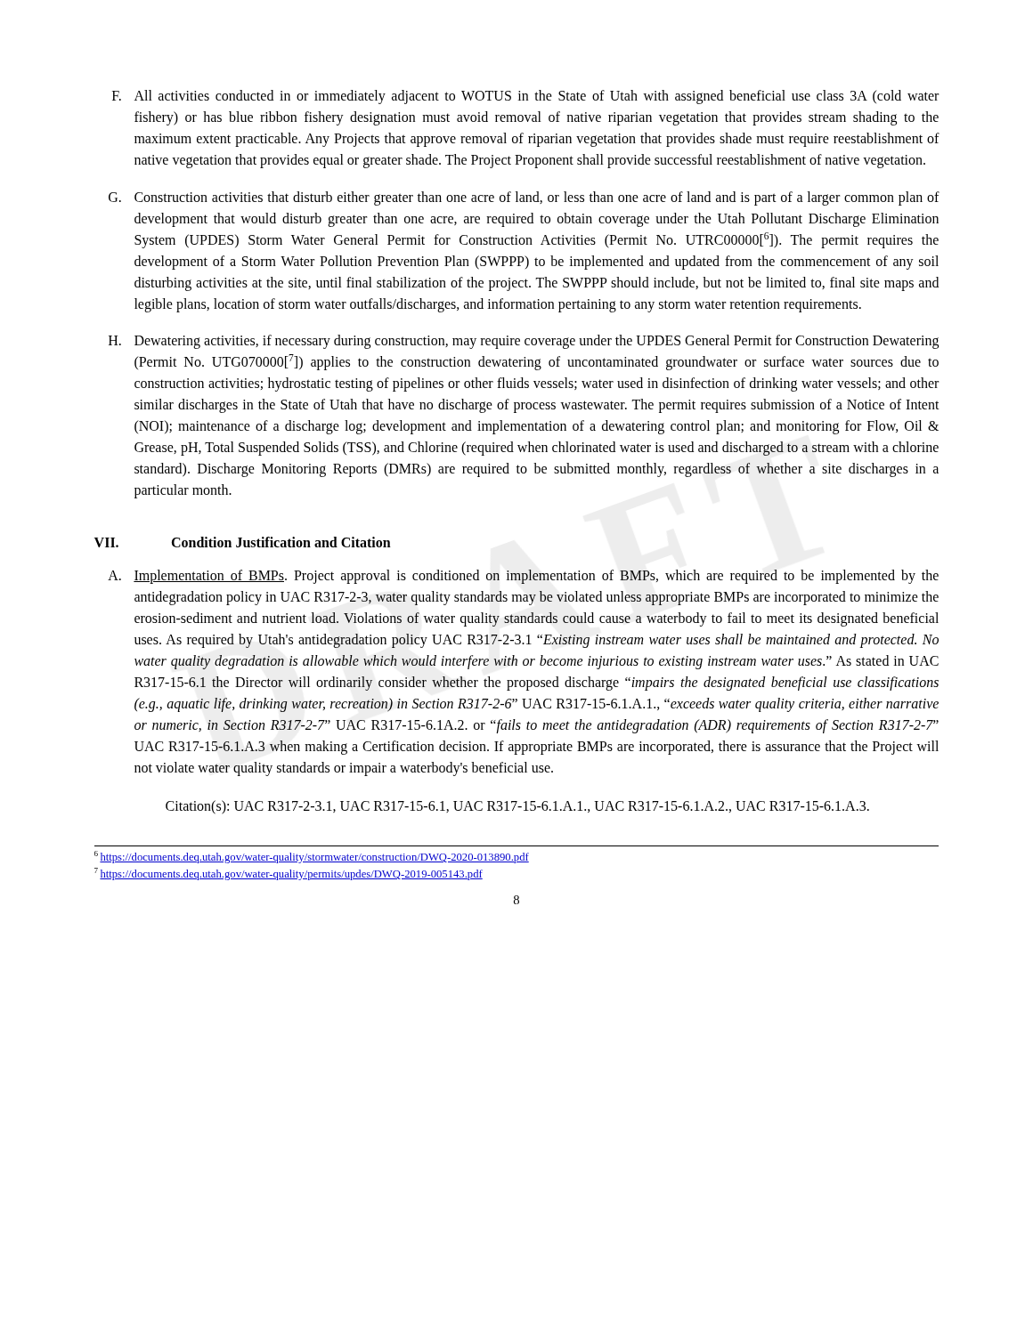DRAFT
All activities conducted in or immediately adjacent to WOTUS in the State of Utah with assigned beneficial use class 3A (cold water fishery) or has blue ribbon fishery designation must avoid removal of native riparian vegetation that provides stream shading to the maximum extent practicable. Any Projects that approve removal of riparian vegetation that provides shade must require reestablishment of native vegetation that provides equal or greater shade. The Project Proponent shall provide successful reestablishment of native vegetation.
Construction activities that disturb either greater than one acre of land, or less than one acre of land and is part of a larger common plan of development that would disturb greater than one acre, are required to obtain coverage under the Utah Pollutant Discharge Elimination System (UPDES) Storm Water General Permit for Construction Activities (Permit No. UTRC00000[6]). The permit requires the development of a Storm Water Pollution Prevention Plan (SWPPP) to be implemented and updated from the commencement of any soil disturbing activities at the site, until final stabilization of the project. The SWPPP should include, but not be limited to, final site maps and legible plans, location of storm water outfalls/discharges, and information pertaining to any storm water retention requirements.
Dewatering activities, if necessary during construction, may require coverage under the UPDES General Permit for Construction Dewatering (Permit No. UTG070000[7]) applies to the construction dewatering of uncontaminated groundwater or surface water sources due to construction activities; hydrostatic testing of pipelines or other fluids vessels; water used in disinfection of drinking water vessels; and other similar discharges in the State of Utah that have no discharge of process wastewater. The permit requires submission of a Notice of Intent (NOI); maintenance of a discharge log; development and implementation of a dewatering control plan; and monitoring for Flow, Oil & Grease, pH, Total Suspended Solids (TSS), and Chlorine (required when chlorinated water is used and discharged to a stream with a chlorine standard). Discharge Monitoring Reports (DMRs) are required to be submitted monthly, regardless of whether a site discharges in a particular month.
VII. Condition Justification and Citation
Implementation of BMPs. Project approval is conditioned on implementation of BMPs, which are required to be implemented by the antidegradation policy in UAC R317-2-3, water quality standards may be violated unless appropriate BMPs are incorporated to minimize the erosion-sediment and nutrient load. Violations of water quality standards could cause a waterbody to fail to meet its designated beneficial uses. As required by Utah's antidegradation policy UAC R317-2-3.1 “Existing instream water uses shall be maintained and protected. No water quality degradation is allowable which would interfere with or become injurious to existing instream water uses.” As stated in UAC R317-15-6.1 the Director will ordinarily consider whether the proposed discharge “impairs the designated beneficial use classifications (e.g., aquatic life, drinking water, recreation) in Section R317-2-6” UAC R317-15-6.1.A.1., “exceeds water quality criteria, either narrative or numeric, in Section R317-2-7” UAC R317-15-6.1A.2. or “fails to meet the antidegradation (ADR) requirements of Section R317-2-7” UAC R317-15-6.1.A.3 when making a Certification decision. If appropriate BMPs are incorporated, there is assurance that the Project will not violate water quality standards or impair a waterbody's beneficial use.
Citation(s): UAC R317-2-3.1, UAC R317-15-6.1, UAC R317-15-6.1.A.1., UAC R317-15-6.1.A.2., UAC R317-15-6.1.A.3.
6https://documents.deq.utah.gov/water-quality/stormwater/construction/DWQ-2020-013890.pdf
7https://documents.deq.utah.gov/water-quality/permits/updes/DWQ-2019-005143.pdf
8